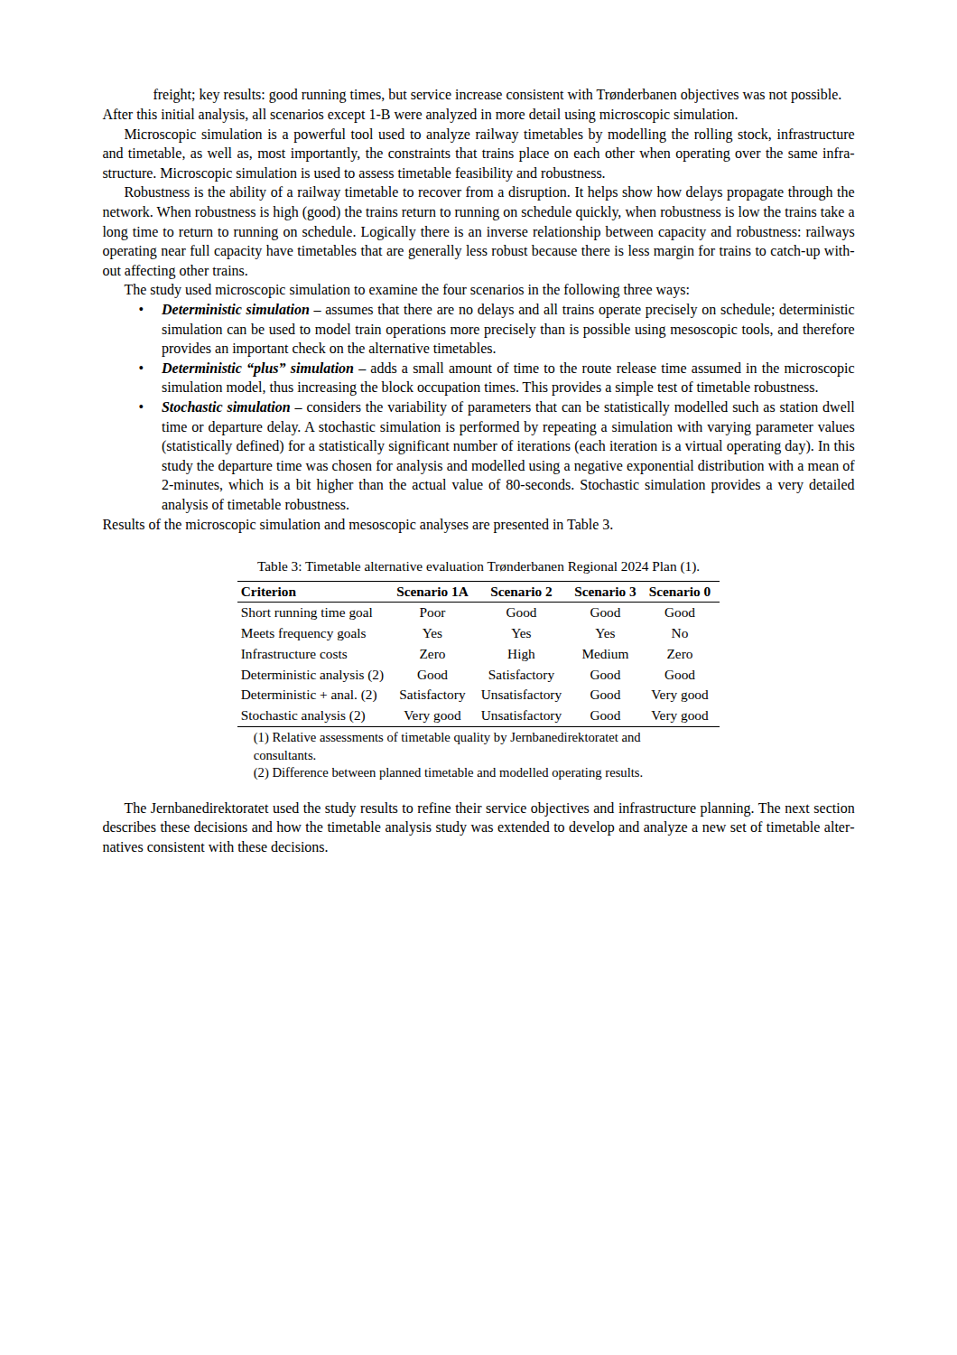freight; key results: good running times, but service increase consistent with Trønderbanen objectives was not possible.
After this initial analysis, all scenarios except 1-B were analyzed in more detail using microscopic simulation.
Microscopic simulation is a powerful tool used to analyze railway timetables by modelling the rolling stock, infrastructure and timetable, as well as, most importantly, the constraints that trains place on each other when operating over the same infrastructure. Microscopic simulation is used to assess timetable feasibility and robustness.
Robustness is the ability of a railway timetable to recover from a disruption. It helps show how delays propagate through the network. When robustness is high (good) the trains return to running on schedule quickly, when robustness is low the trains take a long time to return to running on schedule. Logically there is an inverse relationship between capacity and robustness: railways operating near full capacity have timetables that are generally less robust because there is less margin for trains to catch-up without affecting other trains.
The study used microscopic simulation to examine the four scenarios in the following three ways:
Deterministic simulation – assumes that there are no delays and all trains operate precisely on schedule; deterministic simulation can be used to model train operations more precisely than is possible using mesoscopic tools, and therefore provides an important check on the alternative timetables.
Deterministic “plus” simulation – adds a small amount of time to the route release time assumed in the microscopic simulation model, thus increasing the block occupation times. This provides a simple test of timetable robustness.
Stochastic simulation – considers the variability of parameters that can be statistically modelled such as station dwell time or departure delay. A stochastic simulation is performed by repeating a simulation with varying parameter values (statistically defined) for a statistically significant number of iterations (each iteration is a virtual operating day). In this study the departure time was chosen for analysis and modelled using a negative exponential distribution with a mean of 2-minutes, which is a bit higher than the actual value of 80-seconds. Stochastic simulation provides a very detailed analysis of timetable robustness.
Results of the microscopic simulation and mesoscopic analyses are presented in Table 3.
Table 3: Timetable alternative evaluation Trønderbanen Regional 2024 Plan (1).
| Criterion | Scenario 1A | Scenario 2 | Scenario 3 | Scenario 0 |
| --- | --- | --- | --- | --- |
| Short running time goal | Poor | Good | Good | Good |
| Meets frequency goals | Yes | Yes | Yes | No |
| Infrastructure costs | Zero | High | Medium | Zero |
| Deterministic analysis (2) | Good | Satisfactory | Good | Good |
| Deterministic + anal. (2) | Satisfactory | Unsatisfactory | Good | Very good |
| Stochastic analysis (2) | Very good | Unsatisfactory | Good | Very good |
(1) Relative assessments of timetable quality by Jernbanedirektoratet and consultants.
(2) Difference between planned timetable and modelled operating results.
The Jernbanedirektoratet used the study results to refine their service objectives and infrastructure planning. The next section describes these decisions and how the timetable analysis study was extended to develop and analyze a new set of timetable alternatives consistent with these decisions.